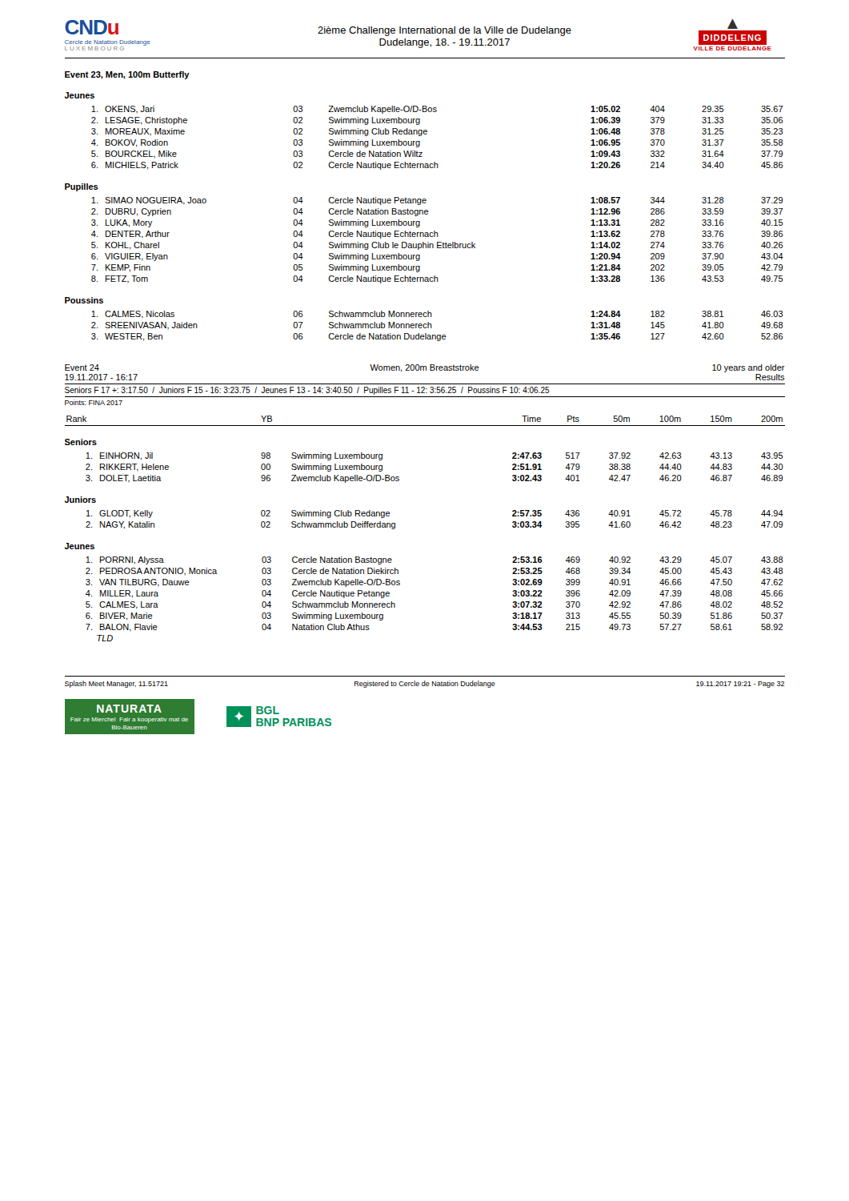CNDu
Cercle de Natation Dudelange
LUXEMBOURG
2ième Challenge International de la Ville de Dudelange
Dudelange, 18. - 19.11.2017
▲
DIDDELENG
VILLE DE DUDELANGE
Event 23, Men, 100m Butterfly
Jeunes
| 1. | OKENS, Jari | 03 | Zwemclub Kapelle-O/D-Bos | 1:05.02 | 404 | 29.35 | 35.67 |
| 2. | LESAGE, Christophe | 02 | Swimming Luxembourg | 1:06.39 | 379 | 31.33 | 35.06 |
| 3. | MOREAUX, Maxime | 02 | Swimming Club Redange | 1:06.48 | 378 | 31.25 | 35.23 |
| 4. | BOKOV, Rodion | 03 | Swimming Luxembourg | 1:06.95 | 370 | 31.37 | 35.58 |
| 5. | BOURCKEL, Mike | 03 | Cercle de Natation Wiltz | 1:09.43 | 332 | 31.64 | 37.79 |
| 6. | MICHIELS, Patrick | 02 | Cercle Nautique Echternach | 1:20.26 | 214 | 34.40 | 45.86 |
Pupilles
| 1. | SIMAO NOGUEIRA, Joao | 04 | Cercle Nautique Petange | 1:08.57 | 344 | 31.28 | 37.29 |
| 2. | DUBRU, Cyprien | 04 | Cercle Natation Bastogne | 1:12.96 | 286 | 33.59 | 39.37 |
| 3. | LUKA, Mory | 04 | Swimming Luxembourg | 1:13.31 | 282 | 33.16 | 40.15 |
| 4. | DENTER, Arthur | 04 | Cercle Nautique Echternach | 1:13.62 | 278 | 33.76 | 39.86 |
| 5. | KOHL, Charel | 04 | Swimming Club le Dauphin Ettelbruck | 1:14.02 | 274 | 33.76 | 40.26 |
| 6. | VIGUIER, Elyan | 04 | Swimming Luxembourg | 1:20.94 | 209 | 37.90 | 43.04 |
| 7. | KEMP, Finn | 05 | Swimming Luxembourg | 1:21.84 | 202 | 39.05 | 42.79 |
| 8. | FETZ, Tom | 04 | Cercle Nautique Echternach | 1:33.28 | 136 | 43.53 | 49.75 |
Poussins
| 1. | CALMES, Nicolas | 06 | Schwammclub Monnerech | 1:24.84 | 182 | 38.81 | 46.03 |
| 2. | SREENIVASAN, Jaiden | 07 | Schwammclub Monnerech | 1:31.48 | 145 | 41.80 | 49.68 |
| 3. | WESTER, Ben | 06 | Cercle de Natation Dudelange | 1:35.46 | 127 | 42.60 | 52.86 |
Event 24
19.11.2017 - 16:17
Women, 200m Breaststroke
10 years and older
Results
Seniors F 17 +: 3:17.50 / Juniors F 15 - 16: 3:23.75 / Jeunes F 13 - 14: 3:40.50 / Pupilles F 11 - 12: 3:56.25 / Poussins F 10: 4:06.25
Points: FINA 2017
| Rank | | YB | | Time | Pts | 50m | 100m | 150m | 200m |
Seniors
| 1. | EINHORN, Jil | 98 | Swimming Luxembourg | 2:47.63 | 517 | 37.92 | 42.63 | 43.13 | 43.95 |
| 2. | RIKKERT, Helene | 00 | Swimming Luxembourg | 2:51.91 | 479 | 38.38 | 44.40 | 44.83 | 44.30 |
| 3. | DOLET, Laetitia | 96 | Zwemclub Kapelle-O/D-Bos | 3:02.43 | 401 | 42.47 | 46.20 | 46.87 | 46.89 |
Juniors
| 1. | GLODT, Kelly | 02 | Swimming Club Redange | 2:57.35 | 436 | 40.91 | 45.72 | 45.78 | 44.94 |
| 2. | NAGY, Katalin | 02 | Schwammclub Deifferdang | 3:03.34 | 395 | 41.60 | 46.42 | 48.23 | 47.09 |
Jeunes
| 1. | PORRNI, Alyssa | 03 | Cercle Natation Bastogne | 2:53.16 | 469 | 40.92 | 43.29 | 45.07 | 43.88 |
| 2. | PEDROSA ANTONIO, Monica | 03 | Cercle de Natation Diekirch | 2:53.25 | 468 | 39.34 | 45.00 | 45.43 | 43.48 |
| 3. | VAN TILBURG, Dauwe | 03 | Zwemclub Kapelle-O/D-Bos | 3:02.69 | 399 | 40.91 | 46.66 | 47.50 | 47.62 |
| 4. | MILLER, Laura | 04 | Cercle Nautique Petange | 3:03.22 | 396 | 42.09 | 47.39 | 48.08 | 45.66 |
| 5. | CALMES, Lara | 04 | Schwammclub Monnerech | 3:07.32 | 370 | 42.92 | 47.86 | 48.02 | 48.52 |
| 6. | BIVER, Marie | 03 | Swimming Luxembourg | 3:18.17 | 313 | 45.55 | 50.39 | 51.86 | 50.37 |
| 7. | BALON, Flavie | 04 | Natation Club Athus | 3:44.53 | 215 | 49.73 | 57.27 | 58.61 | 58.92 |
| TLD |
Splash Meet Manager, 11.51721
Registered to Cercle de Natation Dudelange
19.11.2017 19:21 - Page 32
NATURATA
Fair ze Mierchel Fair a kooperativ mat de Bio-Baueren
✦
BGL
BNP PARIBAS